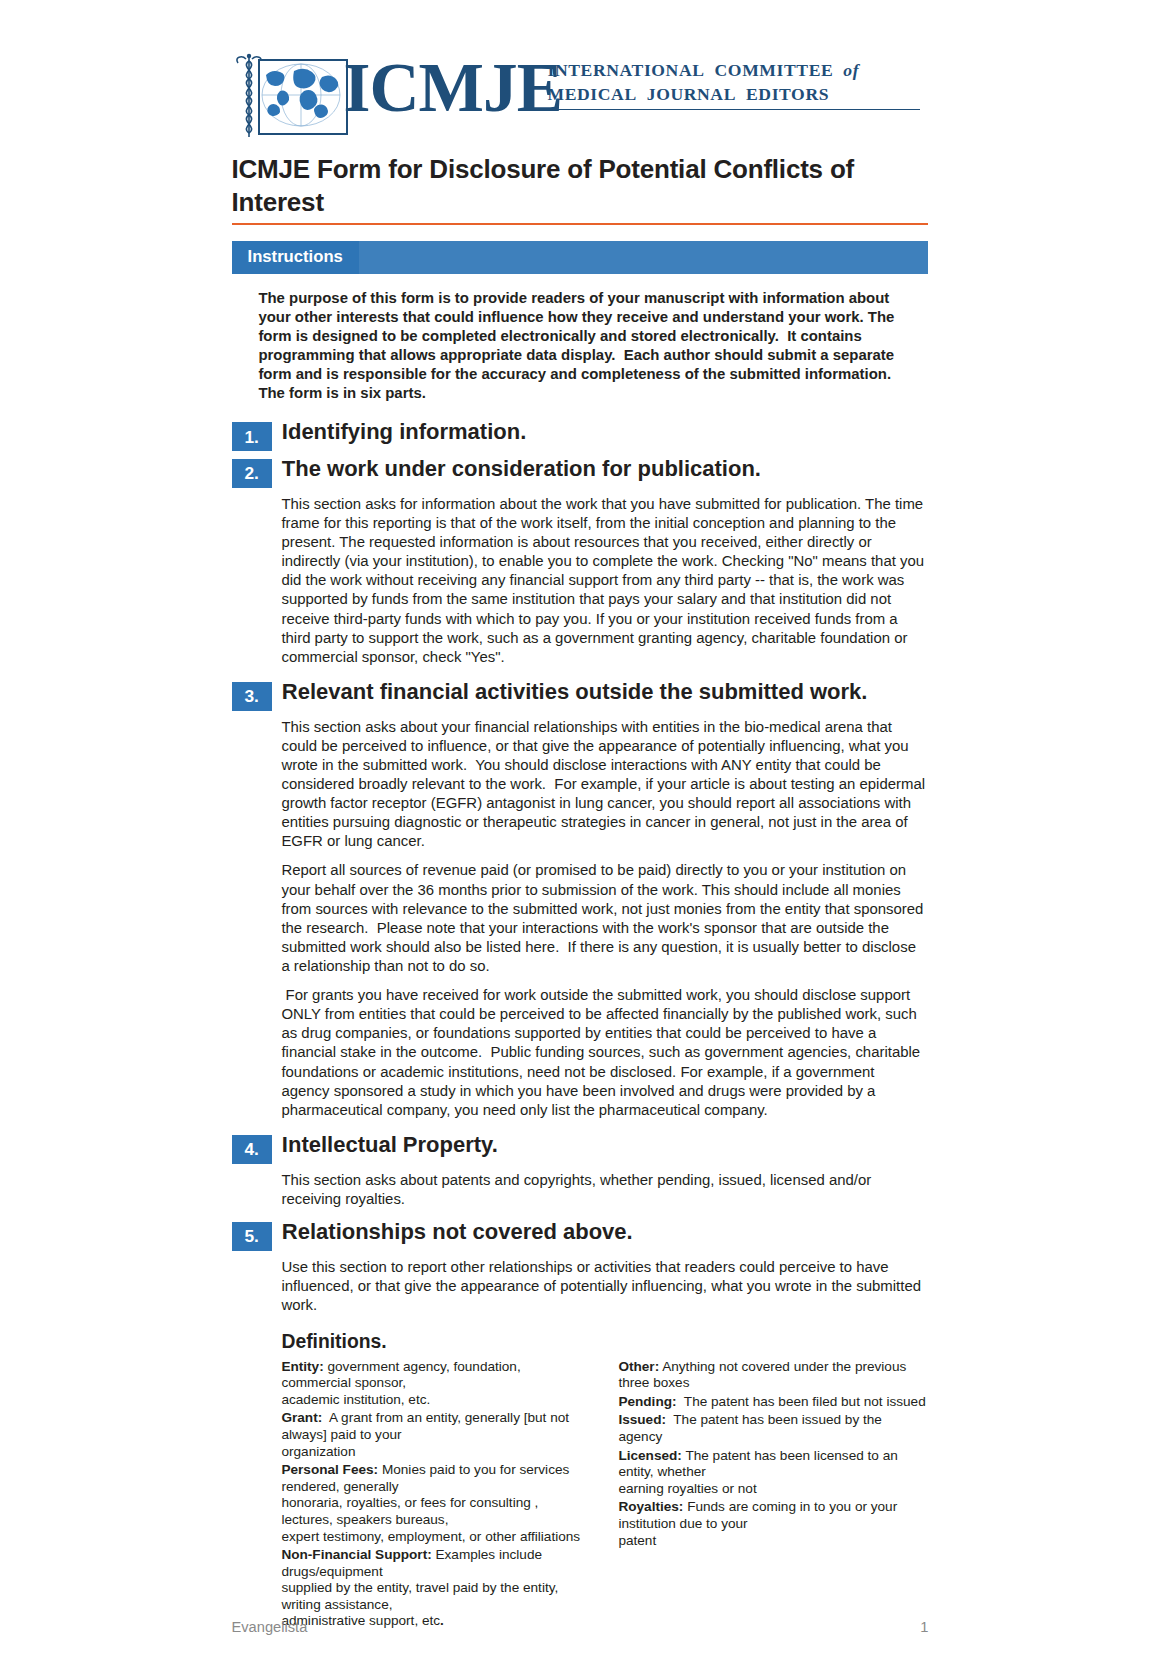ICMJE
INTERNATIONAL COMMITTEE of
MEDICAL JOURNAL EDITORS
ICMJE Form for Disclosure of Potential Conflicts of Interest
Instructions
The purpose of this form is to provide readers of your manuscript with information about your other interests that could influence how they receive and understand your work. The form is designed to be completed electronically and stored electronically. It contains programming that allows appropriate data display. Each author should submit a separate form and is responsible for the accuracy and completeness of the submitted information. The form is in six parts.
1.
Identifying information.
2.
The work under consideration for publication.
This section asks for information about the work that you have submitted for publication. The time frame for this reporting is that of the work itself, from the initial conception and planning to the present. The requested information is about resources that you received, either directly or indirectly (via your institution), to enable you to complete the work. Checking "No" means that you did the work without receiving any financial support from any third party -- that is, the work was supported by funds from the same institution that pays your salary and that institution did not receive third-party funds with which to pay you. If you or your institution received funds from a third party to support the work, such as a government granting agency, charitable foundation or commercial sponsor, check "Yes".
3.
Relevant financial activities outside the submitted work.
This section asks about your financial relationships with entities in the bio-medical arena that could be perceived to influence, or that give the appearance of potentially influencing, what you wrote in the submitted work. You should disclose interactions with ANY entity that could be considered broadly relevant to the work. For example, if your article is about testing an epidermal growth factor receptor (EGFR) antagonist in lung cancer, you should report all associations with entities pursuing diagnostic or therapeutic strategies in cancer in general, not just in the area of EGFR or lung cancer.
Report all sources of revenue paid (or promised to be paid) directly to you or your institution on your behalf over the 36 months prior to submission of the work. This should include all monies from sources with relevance to the submitted work, not just monies from the entity that sponsored the research. Please note that your interactions with the work's sponsor that are outside the submitted work should also be listed here. If there is any question, it is usually better to disclose a relationship than not to do so.
For grants you have received for work outside the submitted work, you should disclose support ONLY from entities that could be perceived to be affected financially by the published work, such as drug companies, or foundations supported by entities that could be perceived to have a financial stake in the outcome. Public funding sources, such as government agencies, charitable foundations or academic institutions, need not be disclosed. For example, if a government agency sponsored a study in which you have been involved and drugs were provided by a pharmaceutical company, you need only list the pharmaceutical company.
4.
Intellectual Property.
This section asks about patents and copyrights, whether pending, issued, licensed and/or receiving royalties.
5.
Relationships not covered above.
Use this section to report other relationships or activities that readers could perceive to have influenced, or that give the appearance of potentially influencing, what you wrote in the submitted work.
Definitions.
Entity: government agency, foundation, commercial sponsor,
academic institution, etc.
Grant: A grant from an entity, generally [but not always] paid to your
organization
Personal Fees: Monies paid to you for services rendered, generally
honoraria, royalties, or fees for consulting , lectures, speakers bureaus,
expert testimony, employment, or other affiliations
Non-Financial Support: Examples include drugs/equipment
supplied by the entity, travel paid by the entity, writing assistance,
administrative support, etc.
Other: Anything not covered under the previous three boxes
Pending: The patent has been filed but not issued
Issued: The patent has been issued by the agency
Licensed: The patent has been licensed to an entity, whether
earning royalties or not
Royalties: Funds are coming in to you or your institution due to your
patent
Evangelista
1